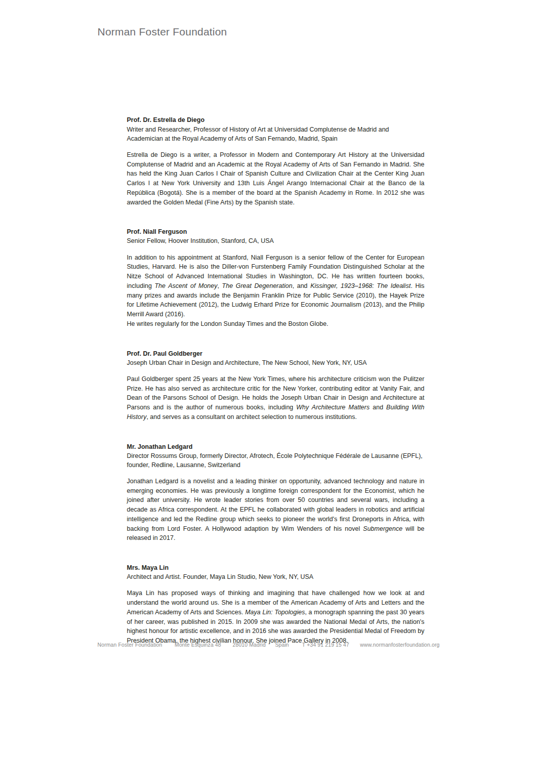Norman Foster Foundation
Prof. Dr. Estrella de Diego
Writer and Researcher, Professor of History of Art at Universidad Complutense de Madrid and Academician at the Royal Academy of Arts of San Fernando, Madrid, Spain
Estrella de Diego is a writer, a Professor in Modern and Contemporary Art History at the Universidad Complutense of Madrid and an Academic at the Royal Academy of Arts of San Fernando in Madrid. She has held the King Juan Carlos I Chair of Spanish Culture and Civilization Chair at the Center King Juan Carlos I at New York University and 13th Luis Ángel Arango Internacional Chair at the Banco de la República (Bogotá). She is a member of the board at the Spanish Academy in Rome. In 2012 she was awarded the Golden Medal (Fine Arts) by the Spanish state.
Prof. Niall Ferguson
Senior Fellow, Hoover Institution, Stanford, CA, USA
In addition to his appointment at Stanford, Niall Ferguson is a senior fellow of the Center for European Studies, Harvard. He is also the Diller-von Furstenberg Family Foundation Distinguished Scholar at the Nitze School of Advanced International Studies in Washington, DC. He has written fourteen books, including The Ascent of Money, The Great Degeneration, and Kissinger, 1923–1968: The Idealist. His many prizes and awards include the Benjamin Franklin Prize for Public Service (2010), the Hayek Prize for Lifetime Achievement (2012), the Ludwig Erhard Prize for Economic Journalism (2013), and the Philip Merrill Award (2016).
He writes regularly for the London Sunday Times and the Boston Globe.
Prof. Dr. Paul Goldberger
Joseph Urban Chair in Design and Architecture, The New School, New York, NY, USA
Paul Goldberger spent 25 years at the New York Times, where his architecture criticism won the Pulitzer Prize. He has also served as architecture critic for the New Yorker, contributing editor at Vanity Fair, and Dean of the Parsons School of Design. He holds the Joseph Urban Chair in Design and Architecture at Parsons and is the author of numerous books, including Why Architecture Matters and Building With History, and serves as a consultant on architect selection to numerous institutions.
Mr. Jonathan Ledgard
Director Rossums Group, formerly Director, Afrotech, École Polytechnique Fédérale de Lausanne (EPFL), founder, Redline, Lausanne, Switzerland
Jonathan Ledgard is a novelist and a leading thinker on opportunity, advanced technology and nature in emerging economies. He was previously a longtime foreign correspondent for the Economist, which he joined after university. He wrote leader stories from over 50 countries and several wars, including a decade as Africa correspondent. At the EPFL he collaborated with global leaders in robotics and artificial intelligence and led the Redline group which seeks to pioneer the world's first Droneports in Africa, with backing from Lord Foster. A Hollywood adaption by Wim Wenders of his novel Submergence will be released in 2017.
Mrs. Maya Lin
Architect and Artist. Founder, Maya Lin Studio, New York, NY, USA
Maya Lin has proposed ways of thinking and imagining that have challenged how we look at and understand the world around us. She is a member of the American Academy of Arts and Letters and the American Academy of Arts and Sciences. Maya Lin: Topologies, a monograph spanning the past 30 years of her career, was published in 2015. In 2009 she was awarded the National Medal of Arts, the nation's highest honour for artistic excellence, and in 2016 she was awarded the Presidential Medal of Freedom by President Obama, the highest civilian honour. She joined Pace Gallery in 2008.
Norman Foster Foundation
Monte Esquinza 48
28010 Madrid
Spain
T +34 91 219 15 47
www.normanfosterfoundation.org